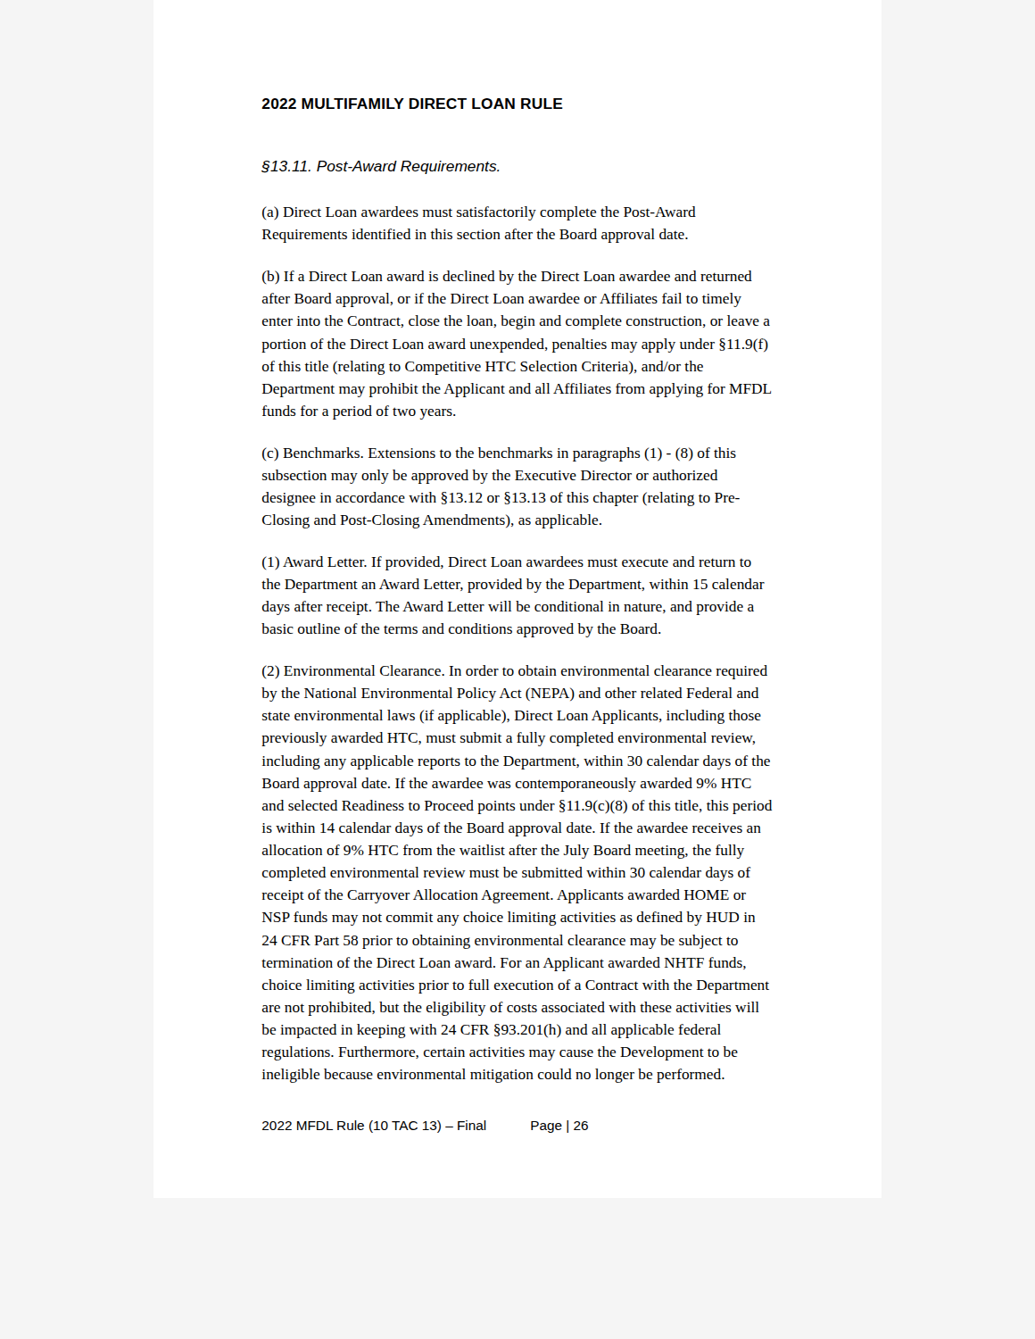2022 MULTIFAMILY DIRECT LOAN RULE
§13.11. Post-Award Requirements.
(a) Direct Loan awardees must satisfactorily complete the Post-Award Requirements identified in this section after the Board approval date.
(b) If a Direct Loan award is declined by the Direct Loan awardee and returned after Board approval, or if the Direct Loan awardee or Affiliates fail to timely enter into the Contract, close the loan, begin and complete construction, or leave a portion of the Direct Loan award unexpended, penalties may apply under §11.9(f) of this title (relating to Competitive HTC Selection Criteria), and/or the Department may prohibit the Applicant and all Affiliates from applying for MFDL funds for a period of two years.
(c) Benchmarks. Extensions to the benchmarks in paragraphs (1) - (8) of this subsection may only be approved by the Executive Director or authorized designee in accordance with §13.12 or §13.13 of this chapter (relating to Pre-Closing and Post-Closing Amendments), as applicable.
(1) Award Letter. If provided, Direct Loan awardees must execute and return to the Department an Award Letter, provided by the Department, within 15 calendar days after receipt. The Award Letter will be conditional in nature, and provide a basic outline of the terms and conditions approved by the Board.
(2) Environmental Clearance. In order to obtain environmental clearance required by the National Environmental Policy Act (NEPA) and other related Federal and state environmental laws (if applicable), Direct Loan Applicants, including those previously awarded HTC, must submit a fully completed environmental review, including any applicable reports to the Department, within 30 calendar days of the Board approval date. If the awardee was contemporaneously awarded 9% HTC and selected Readiness to Proceed points under §11.9(c)(8) of this title, this period is within 14 calendar days of the Board approval date. If the awardee receives an allocation of 9% HTC from the waitlist after the July Board meeting, the fully completed environmental review must be submitted within 30 calendar days of receipt of the Carryover Allocation Agreement. Applicants awarded HOME or NSP funds may not commit any choice limiting activities as defined by HUD in 24 CFR Part 58 prior to obtaining environmental clearance may be subject to termination of the Direct Loan award. For an Applicant awarded NHTF funds, choice limiting activities prior to full execution of a Contract with the Department are not prohibited, but the eligibility of costs associated with these activities will be impacted in keeping with 24 CFR §93.201(h) and all applicable federal regulations. Furthermore, certain activities may cause the Development to be ineligible because environmental mitigation could no longer be performed.
2022 MFDL Rule (10 TAC 13) – Final Page | 26